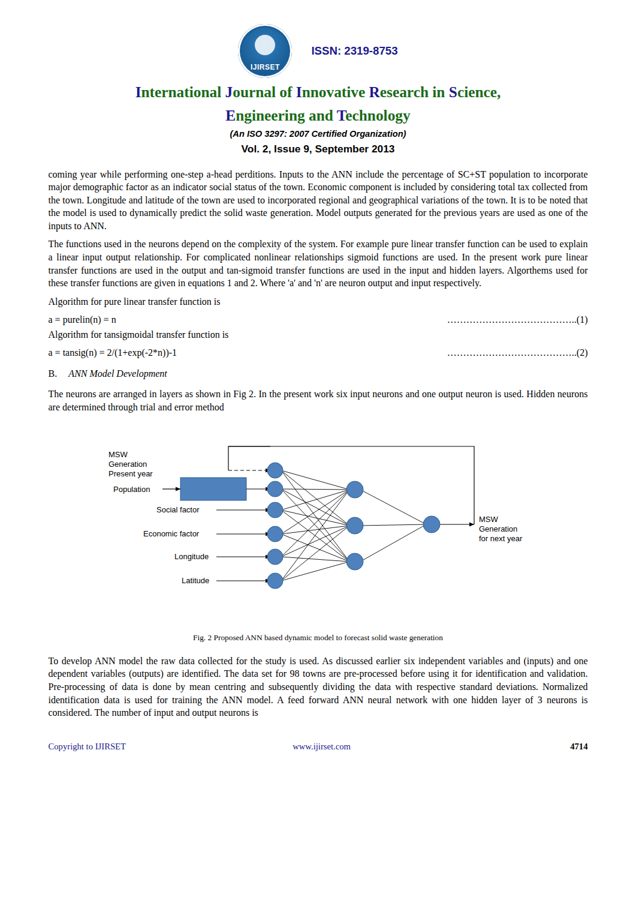ISSN: 2319-8753
International Journal of Innovative Research in Science,
Engineering and Technology
(An ISO 3297: 2007 Certified Organization)
Vol. 2, Issue 9, September 2013
coming year while performing one-step a-head perditions. Inputs to the ANN include the percentage of SC+ST population to incorporate major demographic factor as an indicator social status of the town. Economic component is included by considering total tax collected from the town. Longitude and latitude of the town are used to incorporated regional and geographical variations of the town. It is to be noted that the model is used to dynamically predict the solid waste generation. Model outputs generated for the previous years are used as one of the inputs to ANN.
The functions used in the neurons depend on the complexity of the system. For example pure linear transfer function can be used to explain a linear input output relationship. For complicated nonlinear relationships sigmoid functions are used. In the present work pure linear transfer functions are used in the output and tan-sigmoid transfer functions are used in the input and hidden layers. Algorthems used for these transfer functions are given in equations 1 and 2. Where 'a' and 'n' are neuron output and input respectively.
Algorithm for pure linear transfer function is
a = purelin(n) = n …………………………………..(1)
Algorithm for tansigmoidal transfer function is
a = tansig(n) = 2/(1+exp(-2*n))-1 …………………………………..(2)
B. ANN Model Development
The neurons are arranged in layers as shown in Fig 2. In the present work six input neurons and one output neuron is used. Hidden neurons are determined through trial and error method
MSW Generation Present year Population Social factor Economic factor Longitude Latitude MSW Generation for next year
Fig. 2 Proposed ANN based dynamic model to forecast solid waste generation
To develop ANN model the raw data collected for the study is used. As discussed earlier six independent variables and (inputs) and one dependent variables (outputs) are identified. The data set for 98 towns are pre-processed before using it for identification and validation. Pre-processing of data is done by mean centring and subsequently dividing the data with respective standard deviations. Normalized identification data is used for training the ANN model. A feed forward ANN neural network with one hidden layer of 3 neurons is considered. The number of input and output neurons is
Copyright to IJIRSET www.ijirset.com 4714